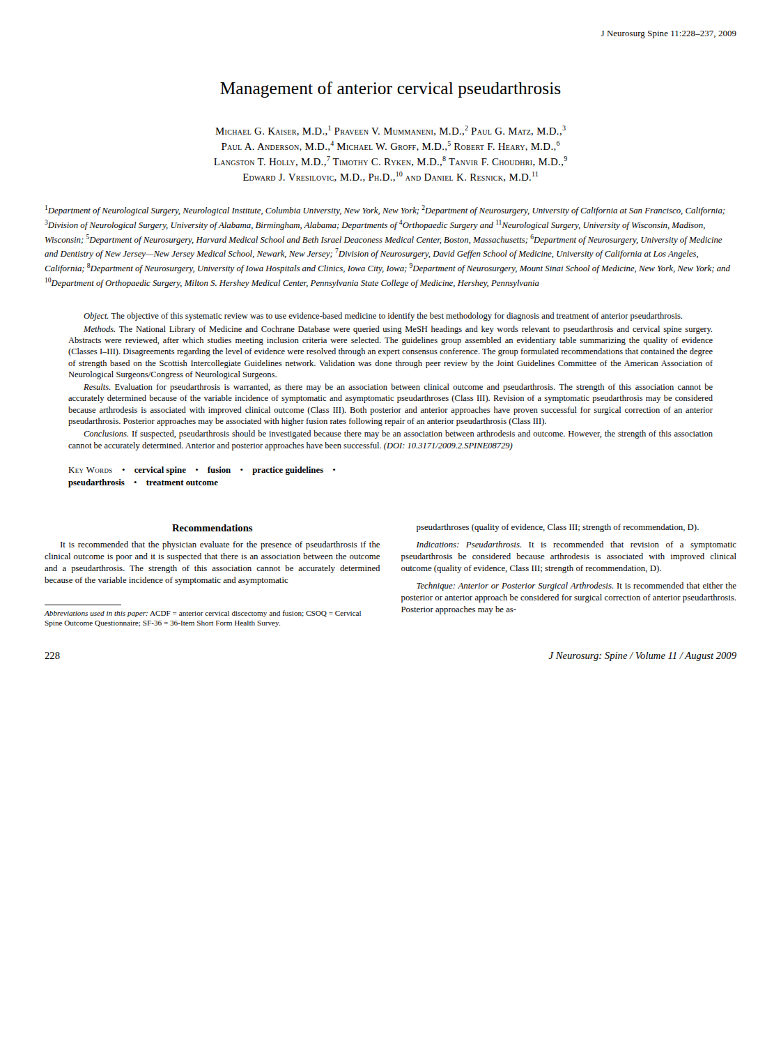J Neurosurg Spine 11:228–237, 2009
Management of anterior cervical pseudarthrosis
Michael G. Kaiser, M.D.,1 Praveen V. Mummaneni, M.D.,2 Paul G. Matz, M.D.,3
Paul A. Anderson, M.D.,4 Michael W. Groff, M.D.,5 Robert F. Heary, M.D.,6
Langston T. Holly, M.D.,7 Timothy C. Ryken, M.D.,8 Tanvir F. Choudhri, M.D.,9
Edward J. Vresilovic, M.D., Ph.D.,10 and Daniel K. Resnick, M.D.11
1 Department of Neurological Surgery, Neurological Institute, Columbia University, New York, New York; 2 Department of Neurosurgery, University of California at San Francisco, California; 3 Division of Neurological Surgery, University of Alabama, Birmingham, Alabama; Departments of 4 Orthopaedic Surgery and 11 Neurological Surgery, University of Wisconsin, Madison, Wisconsin; 5 Department of Neurosurgery, Harvard Medical School and Beth Israel Deaconess Medical Center, Boston, Massachusetts; 6 Department of Neurosurgery, University of Medicine and Dentistry of New Jersey—New Jersey Medical School, Newark, New Jersey; 7 Division of Neurosurgery, David Geffen School of Medicine, University of California at Los Angeles, California; 8 Department of Neurosurgery, University of Iowa Hospitals and Clinics, Iowa City, Iowa; 9 Department of Neurosurgery, Mount Sinai School of Medicine, New York, New York; and 10 Department of Orthopaedic Surgery, Milton S. Hershey Medical Center, Pennsylvania State College of Medicine, Hershey, Pennsylvania
Object. The objective of this systematic review was to use evidence-based medicine to identify the best methodology for diagnosis and treatment of anterior pseudarthrosis.
Methods. The National Library of Medicine and Cochrane Database were queried using MeSH headings and key words relevant to pseudarthrosis and cervical spine surgery. Abstracts were reviewed, after which studies meeting inclusion criteria were selected. The guidelines group assembled an evidentiary table summarizing the quality of evidence (Classes I–III). Disagreements regarding the level of evidence were resolved through an expert consensus conference. The group formulated recommendations that contained the degree of strength based on the Scottish Intercollegiate Guidelines network. Validation was done through peer review by the Joint Guidelines Committee of the American Association of Neurological Surgeons/Congress of Neurological Surgeons.
Results. Evaluation for pseudarthrosis is warranted, as there may be an association between clinical outcome and pseudarthrosis. The strength of this association cannot be accurately determined because of the variable incidence of symptomatic and asymptomatic pseudarthroses (Class III). Revision of a symptomatic pseudarthrosis may be considered because arthrodesis is associated with improved clinical outcome (Class III). Both posterior and anterior approaches have proven successful for surgical correction of an anterior pseudarthrosis. Posterior approaches may be associated with higher fusion rates following repair of an anterior pseudarthrosis (Class III).
Conclusions. If suspected, pseudarthrosis should be investigated because there may be an association between arthrodesis and outcome. However, the strength of this association cannot be accurately determined. Anterior and posterior approaches have been successful. (DOI: 10.3171/2009.2.SPINE08729)
Key Words • cervical spine • fusion • practice guidelines •
pseudarthrosis • treatment outcome
Recommendations
It is recommended that the physician evaluate for the presence of pseudarthrosis if the clinical outcome is poor and it is suspected that there is an association between the outcome and a pseudarthrosis. The strength of this association cannot be accurately determined because of the variable incidence of symptomatic and asymptomatic
Abbreviations used in this paper: ACDF = anterior cervical discectomy and fusion; CSOQ = Cervical Spine Outcome Questionnaire; SF-36 = 36-Item Short Form Health Survey.
pseudarthroses (quality of evidence, Class III; strength of recommendation, D).
Indications: Pseudarthrosis. It is recommended that revision of a symptomatic pseudarthrosis be considered because arthrodesis is associated with improved clinical outcome (quality of evidence, Class III; strength of recommendation, D).
Technique: Anterior or Posterior Surgical Arthrodesis. It is recommended that either the posterior or anterior approach be considered for surgical correction of anterior pseudarthrosis. Posterior approaches may be as-
228
J Neurosurg: Spine / Volume 11 / August 2009